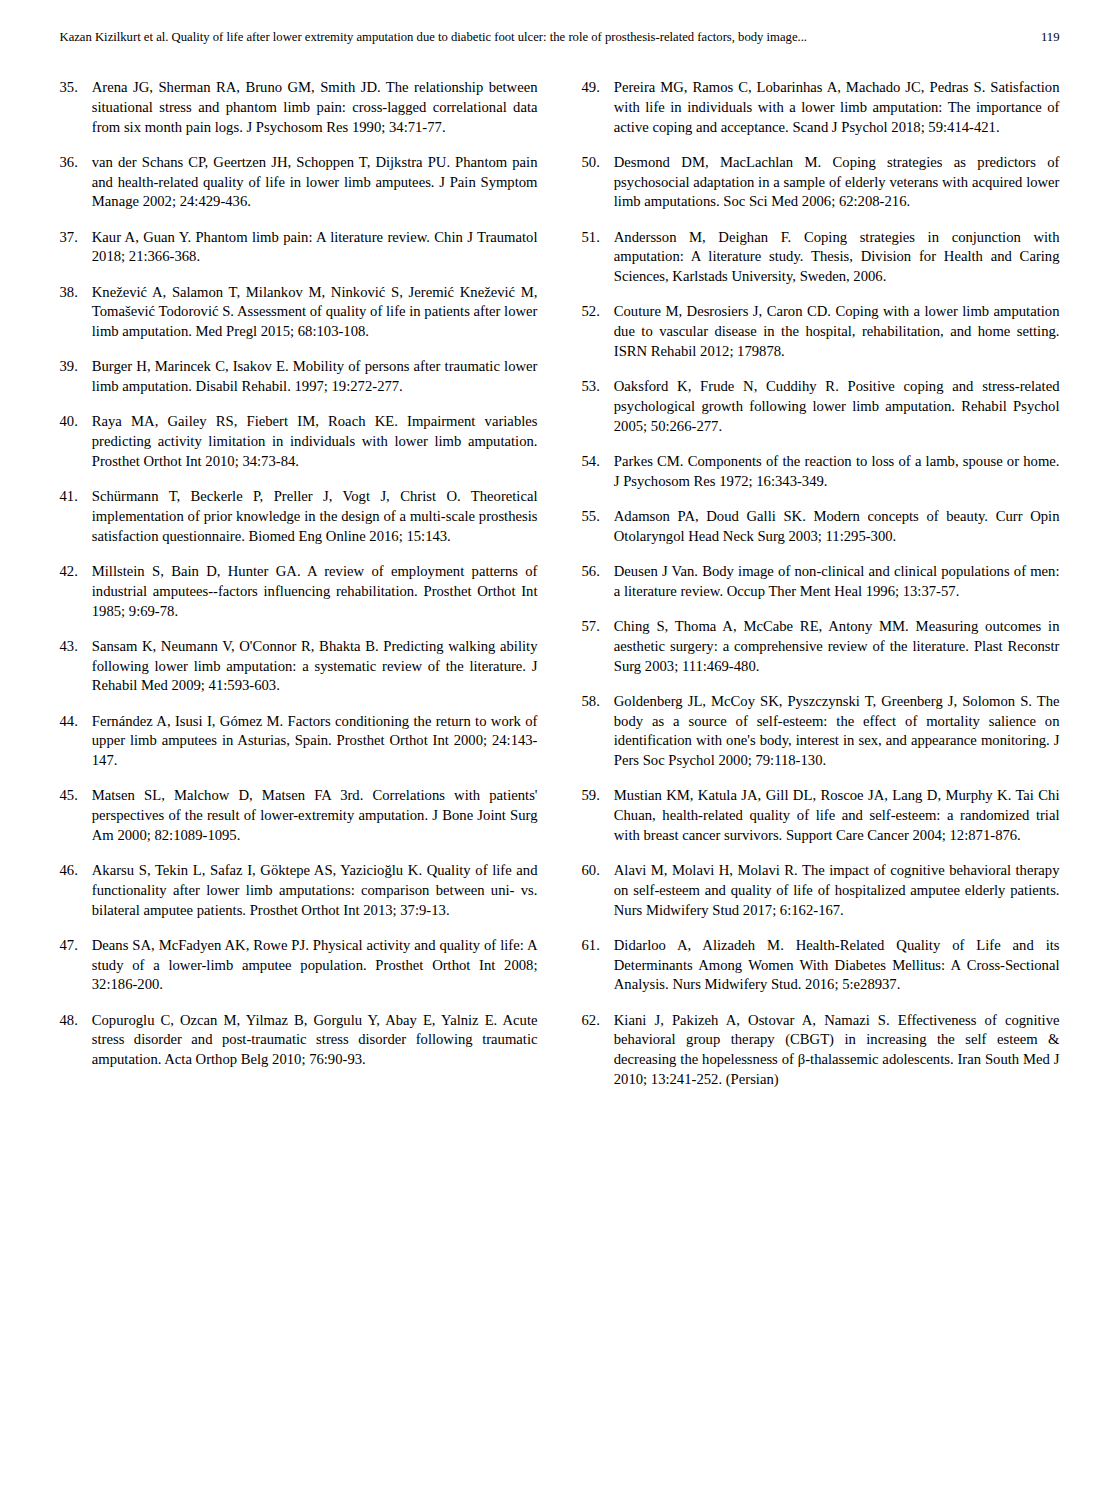Kazan Kizilkurt et al. Quality of life after lower extremity amputation due to diabetic foot ulcer: the role of prosthesis-related factors, body image... 119
35. Arena JG, Sherman RA, Bruno GM, Smith JD. The relationship between situational stress and phantom limb pain: cross-lagged correlational data from six month pain logs. J Psychosom Res 1990; 34:71-77.
36. van der Schans CP, Geertzen JH, Schoppen T, Dijkstra PU. Phantom pain and health-related quality of life in lower limb amputees. J Pain Symptom Manage 2002; 24:429-436.
37. Kaur A, Guan Y. Phantom limb pain: A literature review. Chin J Traumatol 2018; 21:366-368.
38. Knežević A, Salamon T, Milankov M, Ninković S, Jeremić Knežević M, Tomašević Todorović S. Assessment of quality of life in patients after lower limb amputation. Med Pregl 2015; 68:103-108.
39. Burger H, Marincek C, Isakov E. Mobility of persons after traumatic lower limb amputation. Disabil Rehabil. 1997; 19:272-277.
40. Raya MA, Gailey RS, Fiebert IM, Roach KE. Impairment variables predicting activity limitation in individuals with lower limb amputation. Prosthet Orthot Int 2010; 34:73-84.
41. Schürmann T, Beckerle P, Preller J, Vogt J, Christ O. Theoretical implementation of prior knowledge in the design of a multi-scale prosthesis satisfaction questionnaire. Biomed Eng Online 2016; 15:143.
42. Millstein S, Bain D, Hunter GA. A review of employment patterns of industrial amputees--factors influencing rehabilitation. Prosthet Orthot Int 1985; 9:69-78.
43. Sansam K, Neumann V, O'Connor R, Bhakta B. Predicting walking ability following lower limb amputation: a systematic review of the literature. J Rehabil Med 2009; 41:593-603.
44. Fernández A, Isusi I, Gómez M. Factors conditioning the return to work of upper limb amputees in Asturias, Spain. Prosthet Orthot Int 2000; 24:143-147.
45. Matsen SL, Malchow D, Matsen FA 3rd. Correlations with patients' perspectives of the result of lower-extremity amputation. J Bone Joint Surg Am 2000; 82:1089-1095.
46. Akarsu S, Tekin L, Safaz I, Göktepe AS, Yazicioğlu K. Quality of life and functionality after lower limb amputations: comparison between uni- vs. bilateral amputee patients. Prosthet Orthot Int 2013; 37:9-13.
47. Deans SA, McFadyen AK, Rowe PJ. Physical activity and quality of life: A study of a lower-limb amputee population. Prosthet Orthot Int 2008; 32:186-200.
48. Copuroglu C, Ozcan M, Yilmaz B, Gorgulu Y, Abay E, Yalniz E. Acute stress disorder and post-traumatic stress disorder following traumatic amputation. Acta Orthop Belg 2010; 76:90-93.
49. Pereira MG, Ramos C, Lobarinhas A, Machado JC, Pedras S. Satisfaction with life in individuals with a lower limb amputation: The importance of active coping and acceptance. Scand J Psychol 2018; 59:414-421.
50. Desmond DM, MacLachlan M. Coping strategies as predictors of psychosocial adaptation in a sample of elderly veterans with acquired lower limb amputations. Soc Sci Med 2006; 62:208-216.
51. Andersson M, Deighan F. Coping strategies in conjunction with amputation: A literature study. Thesis, Division for Health and Caring Sciences, Karlstads University, Sweden, 2006.
52. Couture M, Desrosiers J, Caron CD. Coping with a lower limb amputation due to vascular disease in the hospital, rehabilitation, and home setting. ISRN Rehabil 2012; 179878.
53. Oaksford K, Frude N, Cuddihy R. Positive coping and stress-related psychological growth following lower limb amputation. Rehabil Psychol 2005; 50:266-277.
54. Parkes CM. Components of the reaction to loss of a lamb, spouse or home. J Psychosom Res 1972; 16:343-349.
55. Adamson PA, Doud Galli SK. Modern concepts of beauty. Curr Opin Otolaryngol Head Neck Surg 2003; 11:295-300.
56. Deusen J Van. Body image of non-clinical and clinical populations of men: a literature review. Occup Ther Ment Heal 1996; 13:37-57.
57. Ching S, Thoma A, McCabe RE, Antony MM. Measuring outcomes in aesthetic surgery: a comprehensive review of the literature. Plast Reconstr Surg 2003; 111:469-480.
58. Goldenberg JL, McCoy SK, Pyszczynski T, Greenberg J, Solomon S. The body as a source of self-esteem: the effect of mortality salience on identification with one's body, interest in sex, and appearance monitoring. J Pers Soc Psychol 2000; 79:118-130.
59. Mustian KM, Katula JA, Gill DL, Roscoe JA, Lang D, Murphy K. Tai Chi Chuan, health-related quality of life and self-esteem: a randomized trial with breast cancer survivors. Support Care Cancer 2004; 12:871-876.
60. Alavi M, Molavi H, Molavi R. The impact of cognitive behavioral therapy on self-esteem and quality of life of hospitalized amputee elderly patients. Nurs Midwifery Stud 2017; 6:162-167.
61. Didarloo A, Alizadeh M. Health-Related Quality of Life and its Determinants Among Women With Diabetes Mellitus: A Cross-Sectional Analysis. Nurs Midwifery Stud. 2016; 5:e28937.
62. Kiani J, Pakizeh A, Ostovar A, Namazi S. Effectiveness of cognitive behavioral group therapy (CBGT) in increasing the self esteem & decreasing the hopelessness of β-thalassemic adolescents. Iran South Med J 2010; 13:241-252. (Persian)